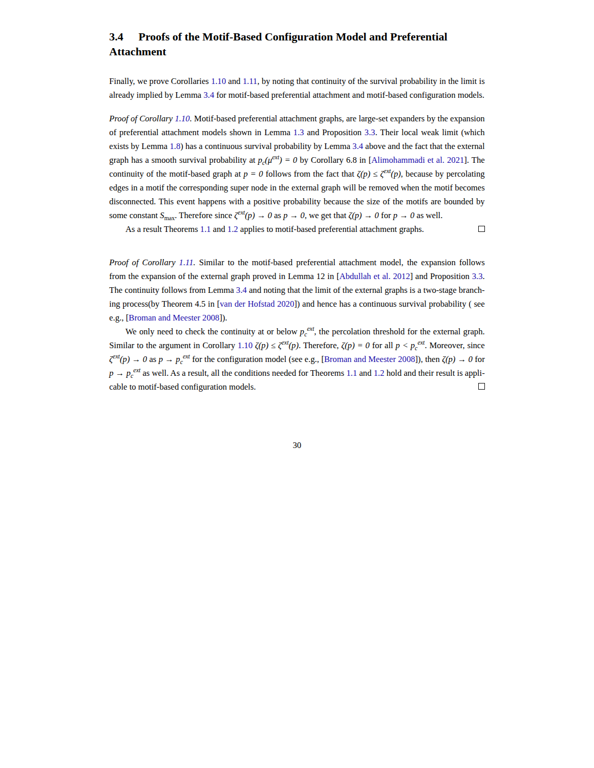3.4 Proofs of the Motif-Based Configuration Model and Preferential Attachment
Finally, we prove Corollaries 1.10 and 1.11, by noting that continuity of the survival probability in the limit is already implied by Lemma 3.4 for motif-based preferential attachment and motif-based configuration models.
Proof of Corollary 1.10. Motif-based preferential attachment graphs, are large-set expanders by the expansion of preferential attachment models shown in Lemma 1.3 and Proposition 3.3. Their local weak limit (which exists by Lemma 1.8) has a continuous survival probability by Lemma 3.4 above and the fact that the external graph has a smooth survival probability at pc(μext) = 0 by Corollary 6.8 in [Alimohammadi et al. 2021]. The continuity of the motif-based graph at p = 0 follows from the fact that ζ(p) ≤ ζext(p), because by percolating edges in a motif the corresponding super node in the external graph will be removed when the motif becomes disconnected. This event happens with a positive probability because the size of the motifs are bounded by some constant Smax. Therefore since ζext(p) → 0 as p → 0, we get that ζ(p) → 0 for p → 0 as well.
As a result Theorems 1.1 and 1.2 applies to motif-based preferential attachment graphs.
Proof of Corollary 1.11. Similar to the motif-based preferential attachment model, the expansion follows from the expansion of the external graph proved in Lemma 12 in [Abdullah et al. 2012] and Proposition 3.3. The continuity follows from Lemma 3.4 and noting that the limit of the external graphs is a two-stage branching process(by Theorem 4.5 in [van der Hofstad 2020]) and hence has a continuous survival probability ( see e.g., [Broman and Meester 2008]).
We only need to check the continuity at or below pcext, the percolation threshold for the external graph. Similar to the argument in Corollary 1.10 ζ(p) ≤ ζext(p). Therefore, ζ(p) = 0 for all p < pcext. Moreover, since ζext(p) → 0 as p → pcext for the configuration model (see e.g., [Broman and Meester 2008]), then ζ(p) → 0 for p → pcext as well. As a result, all the conditions needed for Theorems 1.1 and 1.2 hold and their result is applicable to motif-based configuration models.
30